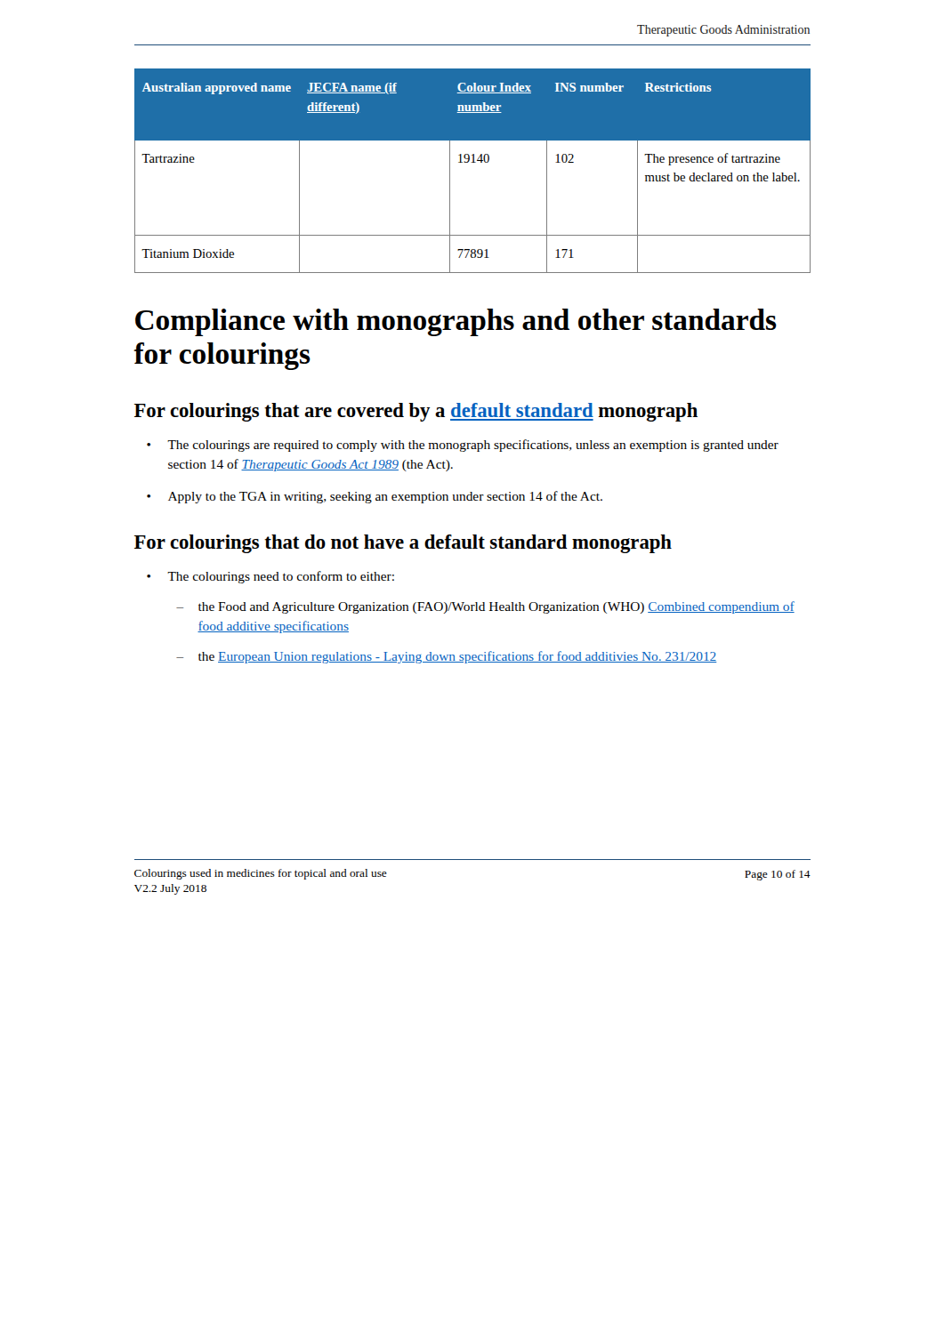Therapeutic Goods Administration
| Australian approved name | JECFA name (if different) | Colour Index number | INS number | Restrictions |
| --- | --- | --- | --- | --- |
| Tartrazine | | 19140 | 102 | The presence of tartrazine must be declared on the label. |
| Titanium Dioxide | | 77891 | 171 | |
Compliance with monographs and other standards for colourings
For colourings that are covered by a default standard monograph
The colourings are required to comply with the monograph specifications, unless an exemption is granted under section 14 of Therapeutic Goods Act 1989 (the Act).
Apply to the TGA in writing, seeking an exemption under section 14 of the Act.
For colourings that do not have a default standard monograph
The colourings need to conform to either:
the Food and Agriculture Organization (FAO)/World Health Organization (WHO) Combined compendium of food additive specifications
the European Union regulations - Laying down specifications for food additivies No. 231/2012
Colourings used in medicines for topical and oral use
V2.2 July 2018
Page 10 of 14